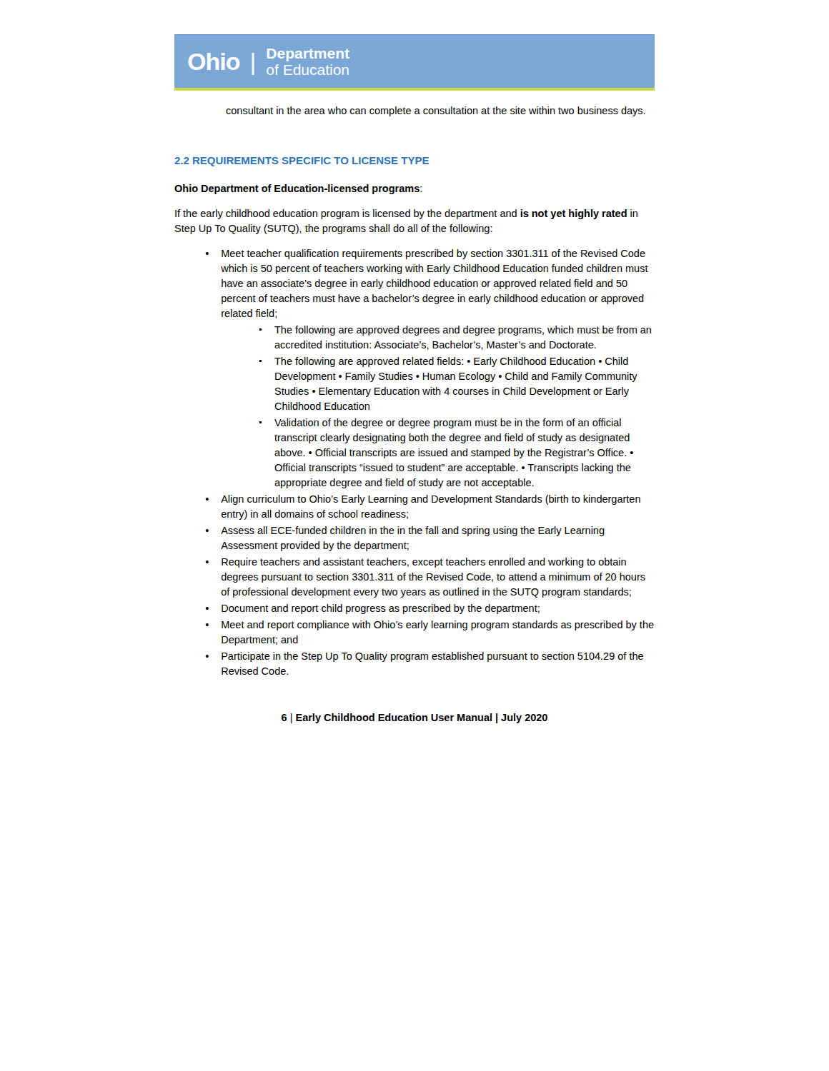Ohio | Department of Education
consultant in the area who can complete a consultation at the site within two business days.
2.2 REQUIREMENTS SPECIFIC TO LICENSE TYPE
Ohio Department of Education-licensed programs:
If the early childhood education program is licensed by the department and is not yet highly rated in Step Up To Quality (SUTQ), the programs shall do all of the following:
Meet teacher qualification requirements prescribed by section 3301.311 of the Revised Code which is 50 percent of teachers working with Early Childhood Education funded children must have an associate’s degree in early childhood education or approved related field and 50 percent of teachers must have a bachelor’s degree in early childhood education or approved related field;
The following are approved degrees and degree programs, which must be from an accredited institution: Associate’s, Bachelor’s, Master’s and Doctorate.
The following are approved related fields: • Early Childhood Education • Child Development • Family Studies • Human Ecology • Child and Family Community Studies • Elementary Education with 4 courses in Child Development or Early Childhood Education
Validation of the degree or degree program must be in the form of an official transcript clearly designating both the degree and field of study as designated above. • Official transcripts are issued and stamped by the Registrar’s Office. • Official transcripts “issued to student” are acceptable. • Transcripts lacking the appropriate degree and field of study are not acceptable.
Align curriculum to Ohio’s Early Learning and Development Standards (birth to kindergarten entry) in all domains of school readiness;
Assess all ECE-funded children in the in the fall and spring using the Early Learning Assessment provided by the department;
Require teachers and assistant teachers, except teachers enrolled and working to obtain degrees pursuant to section 3301.311 of the Revised Code, to attend a minimum of 20 hours of professional development every two years as outlined in the SUTQ program standards;
Document and report child progress as prescribed by the department;
Meet and report compliance with Ohio’s early learning program standards as prescribed by the Department; and
Participate in the Step Up To Quality program established pursuant to section 5104.29 of the Revised Code.
6 | Early Childhood Education User Manual | July 2020